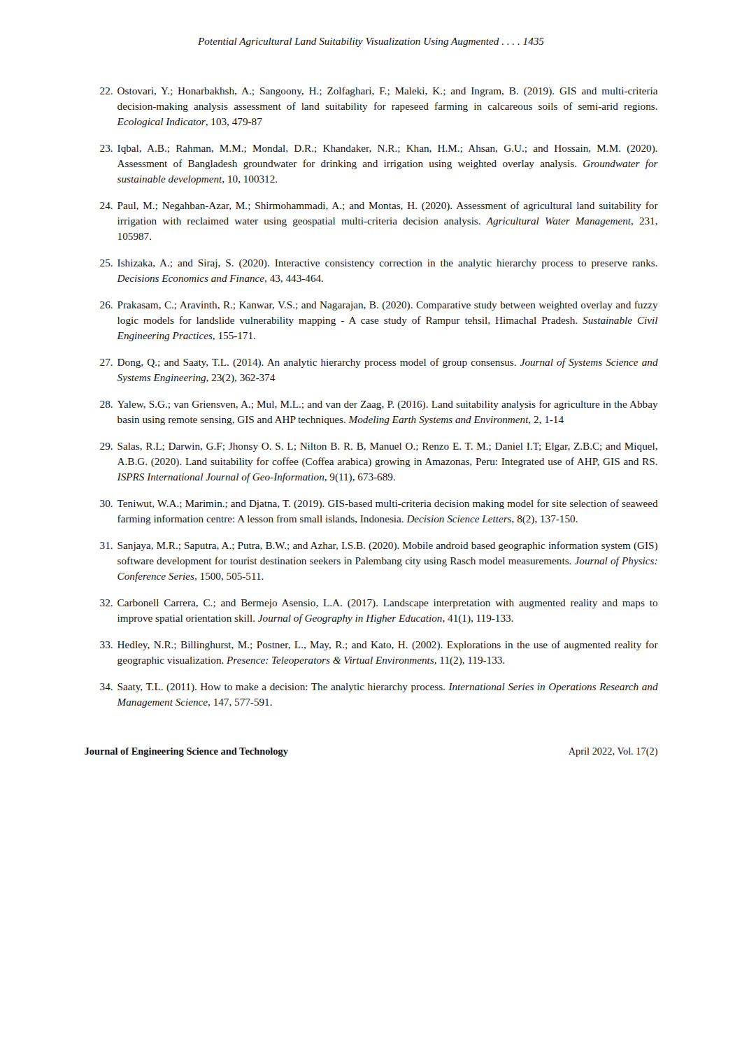Potential Agricultural Land Suitability Visualization Using Augmented . . . . 1435
Ostovari, Y.; Honarbakhsh, A.; Sangoony, H.; Zolfaghari, F.; Maleki, K.; and Ingram, B. (2019). GIS and multi-criteria decision-making analysis assessment of land suitability for rapeseed farming in calcareous soils of semi-arid regions. Ecological Indicator, 103, 479-87
Iqbal, A.B.; Rahman, M.M.; Mondal, D.R.; Khandaker, N.R.; Khan, H.M.; Ahsan, G.U.; and Hossain, M.M. (2020). Assessment of Bangladesh groundwater for drinking and irrigation using weighted overlay analysis. Groundwater for sustainable development, 10, 100312.
Paul, M.; Negahban-Azar, M.; Shirmohammadi, A.; and Montas, H. (2020). Assessment of agricultural land suitability for irrigation with reclaimed water using geospatial multi-criteria decision analysis. Agricultural Water Management, 231, 105987.
Ishizaka, A.; and Siraj, S. (2020). Interactive consistency correction in the analytic hierarchy process to preserve ranks. Decisions Economics and Finance, 43, 443-464.
Prakasam, C.; Aravinth, R.; Kanwar, V.S.; and Nagarajan, B. (2020). Comparative study between weighted overlay and fuzzy logic models for landslide vulnerability mapping - A case study of Rampur tehsil, Himachal Pradesh. Sustainable Civil Engineering Practices, 155-171.
Dong, Q.; and Saaty, T.L. (2014). An analytic hierarchy process model of group consensus. Journal of Systems Science and Systems Engineering, 23(2), 362-374
Yalew, S.G.; van Griensven, A.; Mul, M.L.; and van der Zaag, P. (2016). Land suitability analysis for agriculture in the Abbay basin using remote sensing, GIS and AHP techniques. Modeling Earth Systems and Environment, 2, 1-14
Salas, R.L; Darwin, G.F; Jhonsy O. S. L; Nilton B. R. B, Manuel O.; Renzo E. T. M.; Daniel I.T; Elgar, Z.B.C; and Miquel, A.B.G. (2020). Land suitability for coffee (Coffea arabica) growing in Amazonas, Peru: Integrated use of AHP, GIS and RS. ISPRS International Journal of Geo-Information, 9(11), 673-689.
Teniwut, W.A.; Marimin.; and Djatna, T. (2019). GIS-based multi-criteria decision making model for site selection of seaweed farming information centre: A lesson from small islands, Indonesia. Decision Science Letters, 8(2), 137-150.
Sanjaya, M.R.; Saputra, A.; Putra, B.W.; and Azhar, I.S.B. (2020). Mobile android based geographic information system (GIS) software development for tourist destination seekers in Palembang city using Rasch model measurements. Journal of Physics: Conference Series, 1500, 505-511.
Carbonell Carrera, C.; and Bermejo Asensio, L.A. (2017). Landscape interpretation with augmented reality and maps to improve spatial orientation skill. Journal of Geography in Higher Education, 41(1), 119-133.
Hedley, N.R.; Billinghurst, M.; Postner, L., May, R.; and Kato, H. (2002). Explorations in the use of augmented reality for geographic visualization. Presence: Teleoperators & Virtual Environments, 11(2), 119-133.
Saaty, T.L. (2011). How to make a decision: The analytic hierarchy process. International Series in Operations Research and Management Science, 147, 577-591.
Journal of Engineering Science and Technology April 2022, Vol. 17(2)